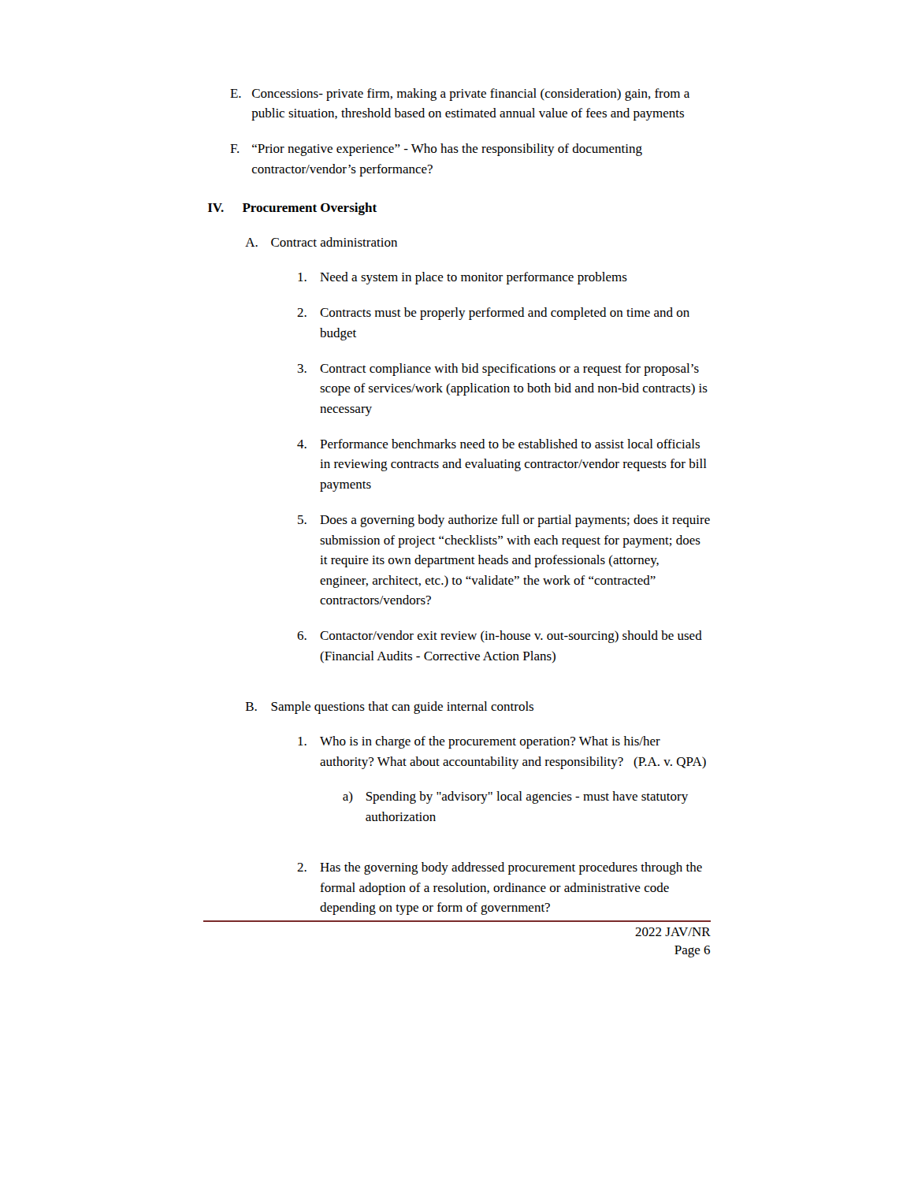E. Concessions- private firm, making a private financial (consideration) gain, from a public situation, threshold based on estimated annual value of fees and payments
F. “Prior negative experience” - Who has the responsibility of documenting contractor/vendor’s performance?
IV. Procurement Oversight
A.
Contract administration
1. Need a system in place to monitor performance problems
2. Contracts must be properly performed and completed on time and on budget
3. Contract compliance with bid specifications or a request for proposal’s scope of services/work (application to both bid and non-bid contracts) is necessary
4. Performance benchmarks need to be established to assist local officials in reviewing contracts and evaluating contractor/vendor requests for bill payments
5. Does a governing body authorize full or partial payments; does it require submission of project “checklists” with each request for payment; does it require its own department heads and professionals (attorney, engineer, architect, etc.) to “validate” the work of “contracted” contractors/vendors?
6. Contactor/vendor exit review (in-house v. out-sourcing) should be used (Financial Audits - Corrective Action Plans)
B.
Sample questions that can guide internal controls
1.
Who is in charge of the procurement operation? What is his/her authority? What about accountability and responsibility? (P.A. v. QPA)
a) Spending by "advisory" local agencies - must have statutory authorization
2. Has the governing body addressed procurement procedures through the formal adoption of a resolution, ordinance or administrative code depending on type or form of government?
2022 JAV/NR
Page 6